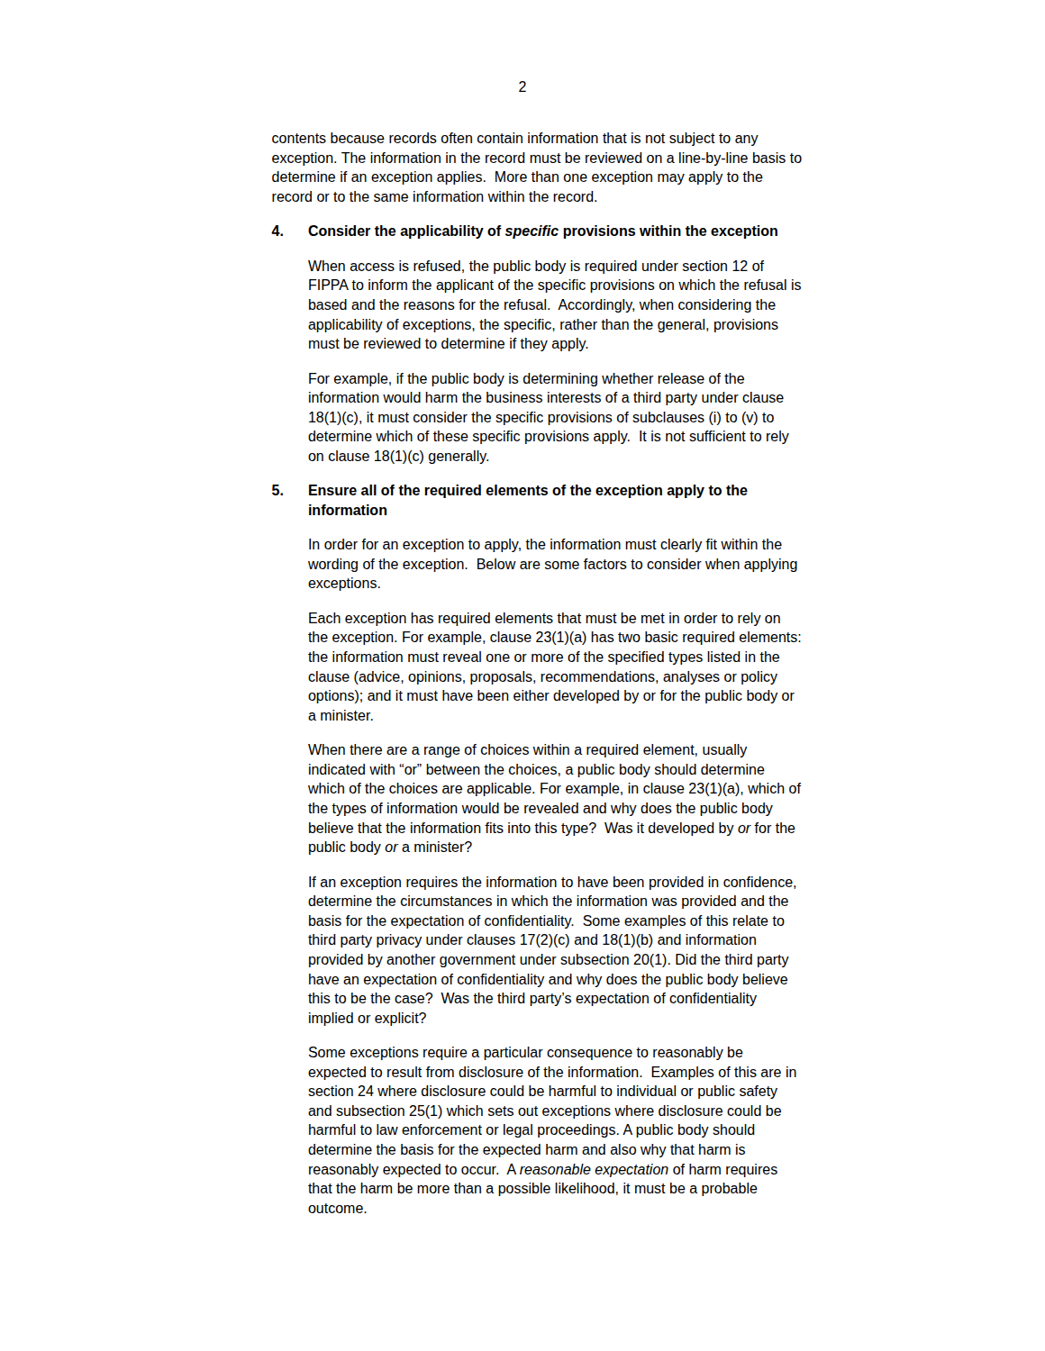2
contents because records often contain information that is not subject to any exception. The information in the record must be reviewed on a line-by-line basis to determine if an exception applies. More than one exception may apply to the record or to the same information within the record.
4.
Consider the applicability of specific provisions within the exception
When access is refused, the public body is required under section 12 of FIPPA to inform the applicant of the specific provisions on which the refusal is based and the reasons for the refusal. Accordingly, when considering the applicability of exceptions, the specific, rather than the general, provisions must be reviewed to determine if they apply.
For example, if the public body is determining whether release of the information would harm the business interests of a third party under clause 18(1)(c), it must consider the specific provisions of subclauses (i) to (v) to determine which of these specific provisions apply. It is not sufficient to rely on clause 18(1)(c) generally.
5.
Ensure all of the required elements of the exception apply to the information
In order for an exception to apply, the information must clearly fit within the wording of the exception. Below are some factors to consider when applying exceptions.
Each exception has required elements that must be met in order to rely on the exception. For example, clause 23(1)(a) has two basic required elements: the information must reveal one or more of the specified types listed in the clause (advice, opinions, proposals, recommendations, analyses or policy options); and it must have been either developed by or for the public body or a minister.
When there are a range of choices within a required element, usually indicated with “or” between the choices, a public body should determine which of the choices are applicable. For example, in clause 23(1)(a), which of the types of information would be revealed and why does the public body believe that the information fits into this type? Was it developed by or for the public body or a minister?
If an exception requires the information to have been provided in confidence, determine the circumstances in which the information was provided and the basis for the expectation of confidentiality. Some examples of this relate to third party privacy under clauses 17(2)(c) and 18(1)(b) and information provided by another government under subsection 20(1). Did the third party have an expectation of confidentiality and why does the public body believe this to be the case? Was the third party’s expectation of confidentiality implied or explicit?
Some exceptions require a particular consequence to reasonably be expected to result from disclosure of the information. Examples of this are in section 24 where disclosure could be harmful to individual or public safety and subsection 25(1) which sets out exceptions where disclosure could be harmful to law enforcement or legal proceedings. A public body should determine the basis for the expected harm and also why that harm is reasonably expected to occur. A reasonable expectation of harm requires that the harm be more than a possible likelihood, it must be a probable outcome.